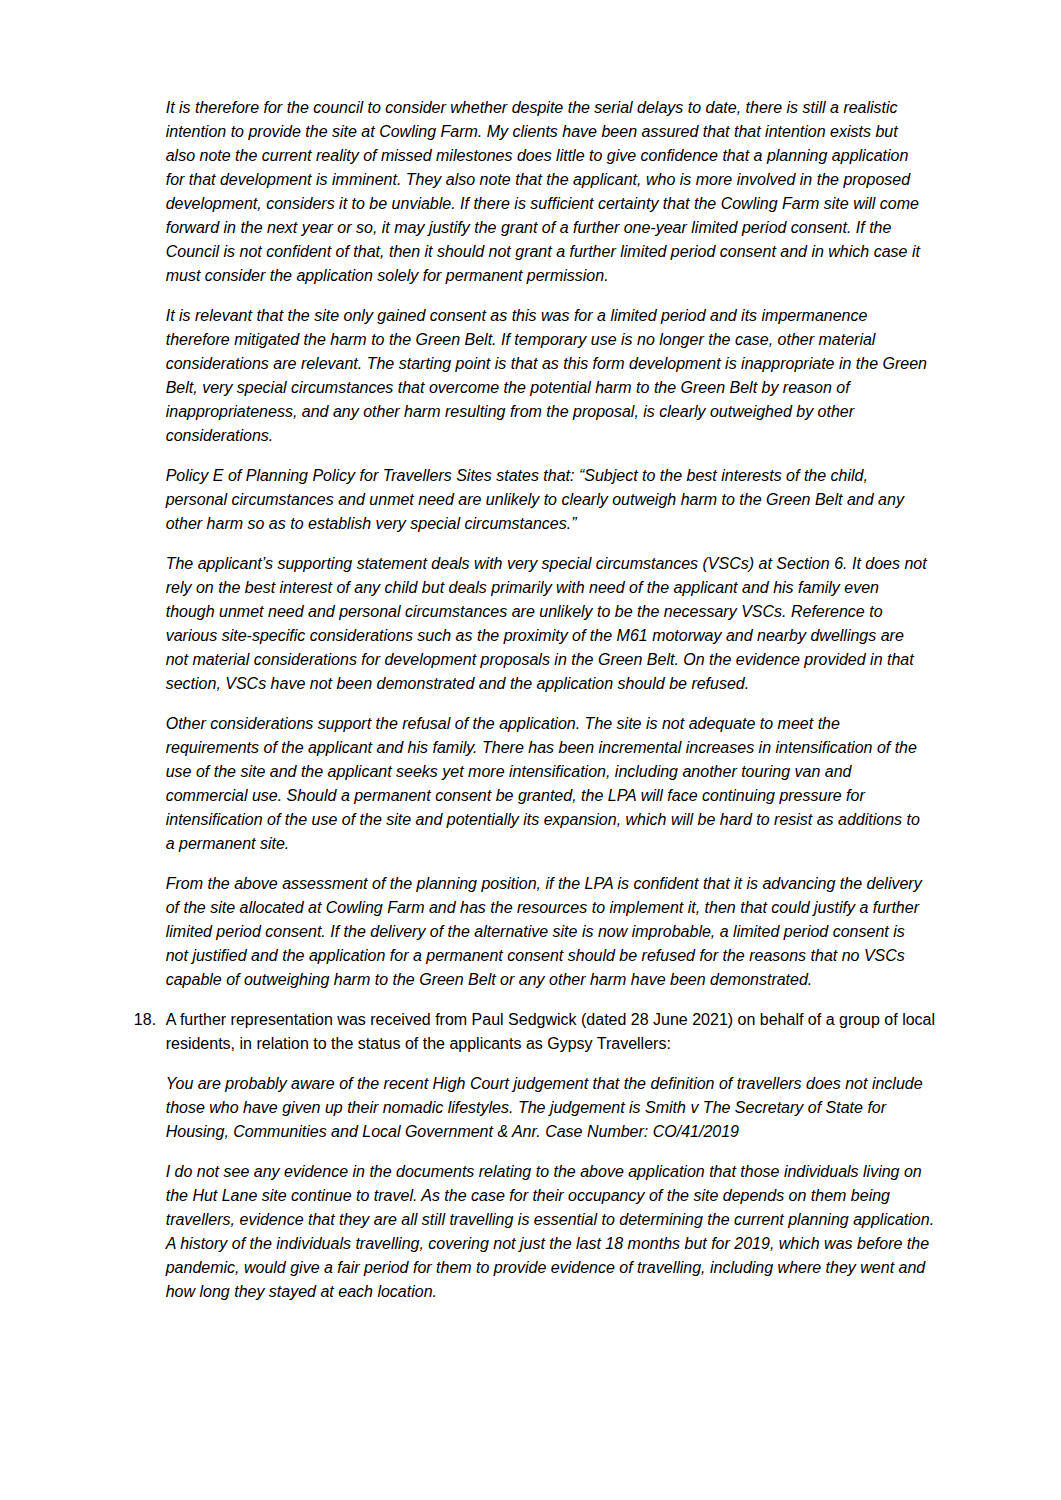It is therefore for the council to consider whether despite the serial delays to date, there is still a realistic intention to provide the site at Cowling Farm. My clients have been assured that that intention exists but also note the current reality of missed milestones does little to give confidence that a planning application for that development is imminent. They also note that the applicant, who is more involved in the proposed development, considers it to be unviable. If there is sufficient certainty that the Cowling Farm site will come forward in the next year or so, it may justify the grant of a further one-year limited period consent. If the Council is not confident of that, then it should not grant a further limited period consent and in which case it must consider the application solely for permanent permission.
It is relevant that the site only gained consent as this was for a limited period and its impermanence therefore mitigated the harm to the Green Belt. If temporary use is no longer the case, other material considerations are relevant. The starting point is that as this form development is inappropriate in the Green Belt, very special circumstances that overcome the potential harm to the Green Belt by reason of inappropriateness, and any other harm resulting from the proposal, is clearly outweighed by other considerations.
Policy E of Planning Policy for Travellers Sites states that: “Subject to the best interests of the child, personal circumstances and unmet need are unlikely to clearly outweigh harm to the Green Belt and any other harm so as to establish very special circumstances.”
The applicant’s supporting statement deals with very special circumstances (VSCs) at Section 6. It does not rely on the best interest of any child but deals primarily with need of the applicant and his family even though unmet need and personal circumstances are unlikely to be the necessary VSCs. Reference to various site-specific considerations such as the proximity of the M61 motorway and nearby dwellings are not material considerations for development proposals in the Green Belt. On the evidence provided in that section, VSCs have not been demonstrated and the application should be refused.
Other considerations support the refusal of the application. The site is not adequate to meet the requirements of the applicant and his family. There has been incremental increases in intensification of the use of the site and the applicant seeks yet more intensification, including another touring van and commercial use. Should a permanent consent be granted, the LPA will face continuing pressure for intensification of the use of the site and potentially its expansion, which will be hard to resist as additions to a permanent site.
From the above assessment of the planning position, if the LPA is confident that it is advancing the delivery of the site allocated at Cowling Farm and has the resources to implement it, then that could justify a further limited period consent. If the delivery of the alternative site is now improbable, a limited period consent is not justified and the application for a permanent consent should be refused for the reasons that no VSCs capable of outweighing harm to the Green Belt or any other harm have been demonstrated.
18.
A further representation was received from Paul Sedgwick (dated 28 June 2021) on behalf of a group of local residents, in relation to the status of the applicants as Gypsy Travellers:
You are probably aware of the recent High Court judgement that the definition of travellers does not include those who have given up their nomadic lifestyles. The judgement is Smith v The Secretary of State for Housing, Communities and Local Government & Anr. Case Number: CO/41/2019
I do not see any evidence in the documents relating to the above application that those individuals living on the Hut Lane site continue to travel. As the case for their occupancy of the site depends on them being travellers, evidence that they are all still travelling is essential to determining the current planning application. A history of the individuals travelling, covering not just the last 18 months but for 2019, which was before the pandemic, would give a fair period for them to provide evidence of travelling, including where they went and how long they stayed at each location.